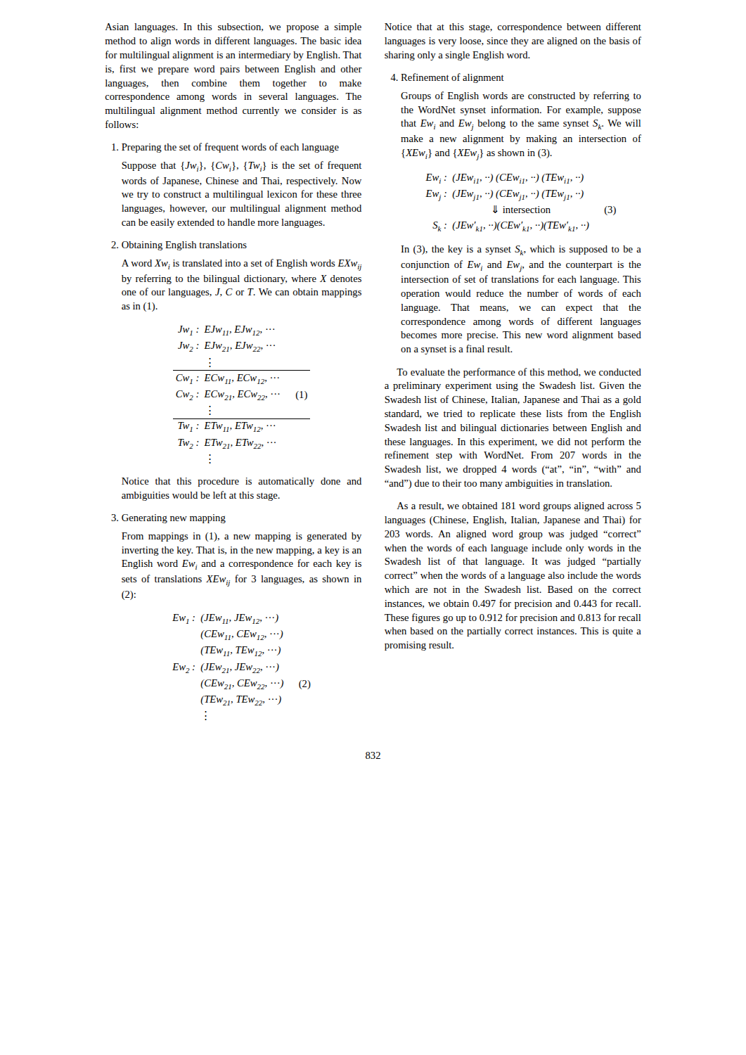Asian languages. In this subsection, we propose a simple method to align words in different languages. The basic idea for multilingual alignment is an intermediary by English. That is, first we prepare word pairs between English and other languages, then combine them together to make correspondence among words in several languages. The multilingual alignment method currently we consider is as follows:
Preparing the set of frequent words of each language
Suppose that {Jwi}, {Cwi}, {Twi} is the set of frequent words of Japanese, Chinese and Thai, respectively. Now we try to construct a multilingual lexicon for these three languages, however, our multilingual alignment method can be easily extended to handle more languages.
Obtaining English translations
A word Xwi is translated into a set of English words EXwij by referring to the bilingual dictionary, where X denotes one of our languages, J, C or T. We can obtain mappings as in (1).
| Jw 1 : | EJw 11 , EJw 12 , ··· | |
| Jw 2 : | EJw 21 , EJw 22 , ··· | |
| | ⋮ | |
| Cw 1 : | ECw 11 , ECw 12 , ··· | |
| Cw 2 : | ECw 21 , ECw 22 , ··· | (1) |
| | ⋮ | |
| Tw 1 : | ETw 11 , ETw 12 , ··· | |
| Tw 2 : | ETw 21 , ETw 22 , ··· | |
| | ⋮ | |
Notice that this procedure is automatically done and ambiguities would be left at this stage.
Generating new mapping
From mappings in (1), a new mapping is generated by inverting the key. That is, in the new mapping, a key is an English word Ewi and a correspondence for each key is sets of translations XEwij for 3 languages, as shown in (2):
| Ew 1 : | ( JEw 11 , JEw 12 , ··· ) | |
| | ( CEw 11 , CEw 12 , ··· ) | |
| | ( TEw 11 , TEw 12 , ··· ) | |
| Ew 2 : | ( JEw 21 , JEw 22 , ··· ) | |
| | ( CEw 21 , CEw 22 , ··· ) | (2) |
| | ( TEw 21 , TEw 22 , ··· ) | |
| | ⋮ | |
Notice that at this stage, correspondence between different languages is very loose, since they are aligned on the basis of sharing only a single English word.
Refinement of alignment
Groups of English words are constructed by referring to the WordNet synset information. For example, suppose that Ewi and Ewj belong to the same synset Sk. We will make a new alignment by making an intersection of {XEwi} and {XEwj} as shown in (3).
| Ew i : | ( JEw i1 , ··) ( CEw i1 , ··) ( TEw i1 , ··) | |
| Ew j : | ( JEw j1 , ··) ( CEw j1 , ··) ( TEw j1 , ··) | |
| | ⇓ intersection | (3) |
| S k : | ( JEw′ k1 , ··)( CEw′ k1 , ··)( TEw′ k1 , ··) | |
In (3), the key is a synset Sk, which is supposed to be a conjunction of Ewi and Ewj, and the counterpart is the intersection of set of translations for each language. This operation would reduce the number of words of each language. That means, we can expect that the correspondence among words of different languages becomes more precise. This new word alignment based on a synset is a final result.
To evaluate the performance of this method, we conducted a preliminary experiment using the Swadesh list. Given the Swadesh list of Chinese, Italian, Japanese and Thai as a gold standard, we tried to replicate these lists from the English Swadesh list and bilingual dictionaries between English and these languages. In this experiment, we did not perform the refinement step with WordNet. From 207 words in the Swadesh list, we dropped 4 words (“at”, “in”, “with” and “and”) due to their too many ambiguities in translation.
As a result, we obtained 181 word groups aligned across 5 languages (Chinese, English, Italian, Japanese and Thai) for 203 words. An aligned word group was judged “correct” when the words of each language include only words in the Swadesh list of that language. It was judged “partially correct” when the words of a language also include the words which are not in the Swadesh list. Based on the correct instances, we obtain 0.497 for precision and 0.443 for recall. These figures go up to 0.912 for precision and 0.813 for recall when based on the partially correct instances. This is quite a promising result.
832